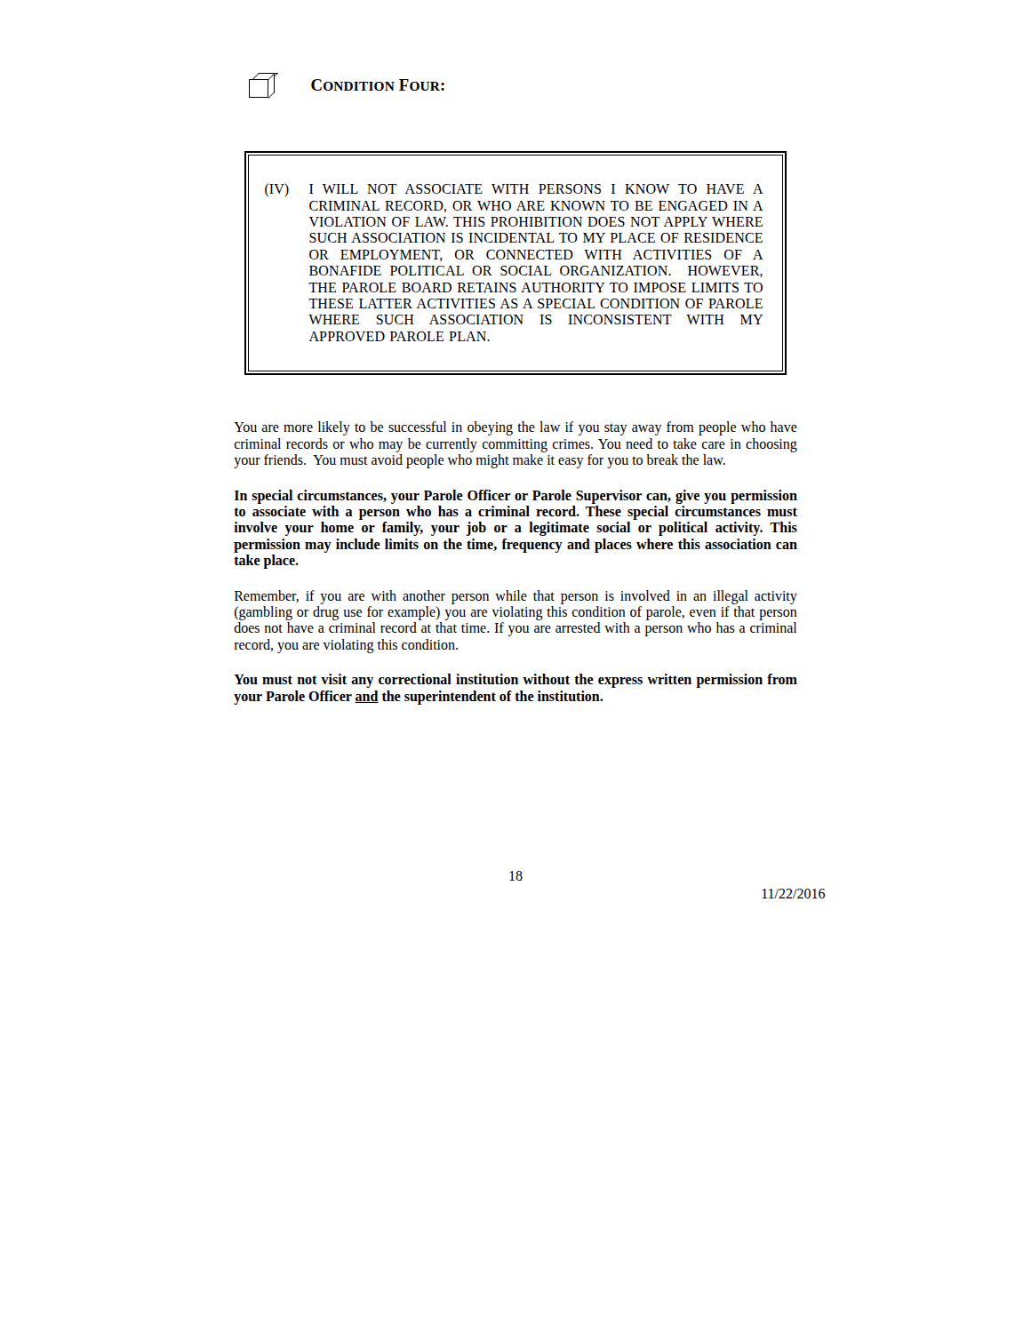CONDITION FOUR:
| (IV) | I WILL NOT ASSOCIATE WITH PERSONS I KNOW TO HAVE A CRIMINAL RECORD, OR WHO ARE KNOWN TO BE ENGAGED IN A VIOLATION OF LAW. THIS PROHIBITION DOES NOT APPLY WHERE SUCH ASSOCIATION IS INCIDENTAL TO MY PLACE OF RESIDENCE OR EMPLOYMENT, OR CONNECTED WITH ACTIVITIES OF A BONAFIDE POLITICAL OR SOCIAL ORGANIZATION. HOWEVER, THE PAROLE BOARD RETAINS AUTHORITY TO IMPOSE LIMITS TO THESE LATTER ACTIVITIES AS A SPECIAL CONDITION OF PAROLE WHERE SUCH ASSOCIATION IS INCONSISTENT WITH MY APPROVED PAROLE PLAN. |
You are more likely to be successful in obeying the law if you stay away from people who have criminal records or who may be currently committing crimes. You need to take care in choosing your friends. You must avoid people who might make it easy for you to break the law.
In special circumstances, your Parole Officer or Parole Supervisor can, give you permission to associate with a person who has a criminal record. These special circumstances must involve your home or family, your job or a legitimate social or political activity. This permission may include limits on the time, frequency and places where this association can take place.
Remember, if you are with another person while that person is involved in an illegal activity (gambling or drug use for example) you are violating this condition of parole, even if that person does not have a criminal record at that time. If you are arrested with a person who has a criminal record, you are violating this condition.
You must not visit any correctional institution without the express written permission from your Parole Officer and the superintendent of the institution.
18
11/22/2016